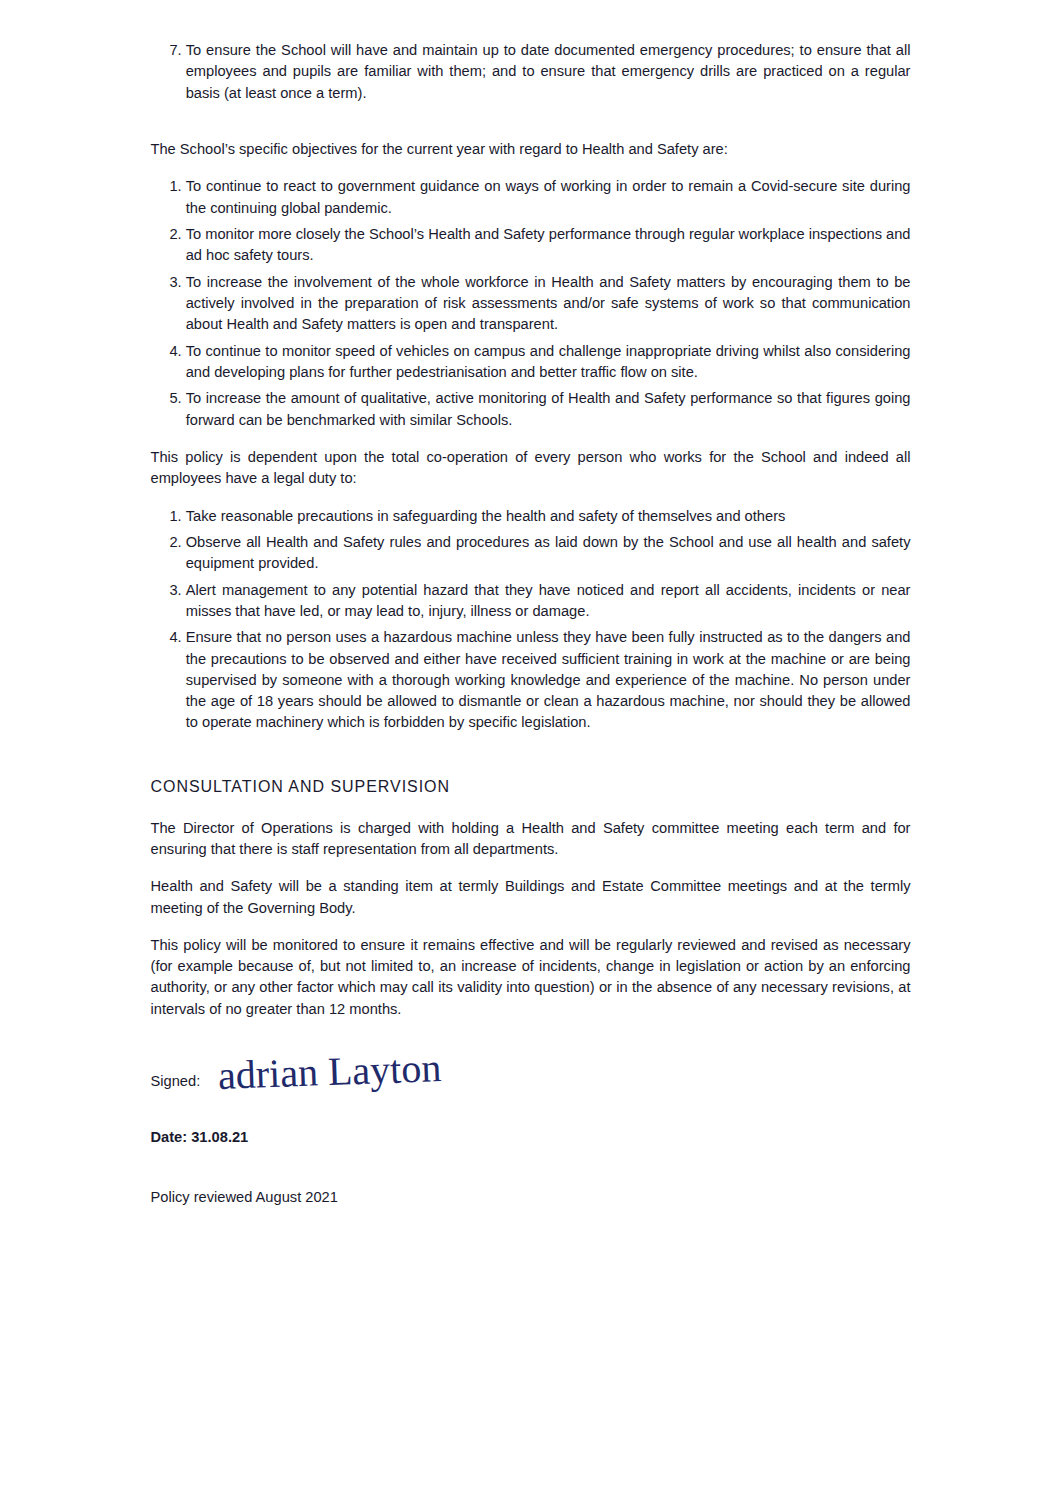To ensure the School will have and maintain up to date documented emergency procedures; to ensure that all employees and pupils are familiar with them; and to ensure that emergency drills are practiced on a regular basis (at least once a term).
The School’s specific objectives for the current year with regard to Health and Safety are:
To continue to react to government guidance on ways of working in order to remain a Covid-secure site during the continuing global pandemic.
To monitor more closely the School’s Health and Safety performance through regular workplace inspections and ad hoc safety tours.
To increase the involvement of the whole workforce in Health and Safety matters by encouraging them to be actively involved in the preparation of risk assessments and/or safe systems of work so that communication about Health and Safety matters is open and transparent.
To continue to monitor speed of vehicles on campus and challenge inappropriate driving whilst also considering and developing plans for further pedestrianisation and better traffic flow on site.
To increase the amount of qualitative, active monitoring of Health and Safety performance so that figures going forward can be benchmarked with similar Schools.
This policy is dependent upon the total co-operation of every person who works for the School and indeed all employees have a legal duty to:
Take reasonable precautions in safeguarding the health and safety of themselves and others
Observe all Health and Safety rules and procedures as laid down by the School and use all health and safety equipment provided.
Alert management to any potential hazard that they have noticed and report all accidents, incidents or near misses that have led, or may lead to, injury, illness or damage.
Ensure that no person uses a hazardous machine unless they have been fully instructed as to the dangers and the precautions to be observed and either have received sufficient training in work at the machine or are being supervised by someone with a thorough working knowledge and experience of the machine. No person under the age of 18 years should be allowed to dismantle or clean a hazardous machine, nor should they be allowed to operate machinery which is forbidden by specific legislation.
CONSULTATION AND SUPERVISION
The Director of Operations is charged with holding a Health and Safety committee meeting each term and for ensuring that there is staff representation from all departments.
Health and Safety will be a standing item at termly Buildings and Estate Committee meetings and at the termly meeting of the Governing Body.
This policy will be monitored to ensure it remains effective and will be regularly reviewed and revised as necessary (for example because of, but not limited to, an increase of incidents, change in legislation or action by an enforcing authority, or any other factor which may call its validity into question) or in the absence of any necessary revisions, at intervals of no greater than 12 months.
Signed: adrian Layton
Date: 31.08.21
Policy reviewed August 2021